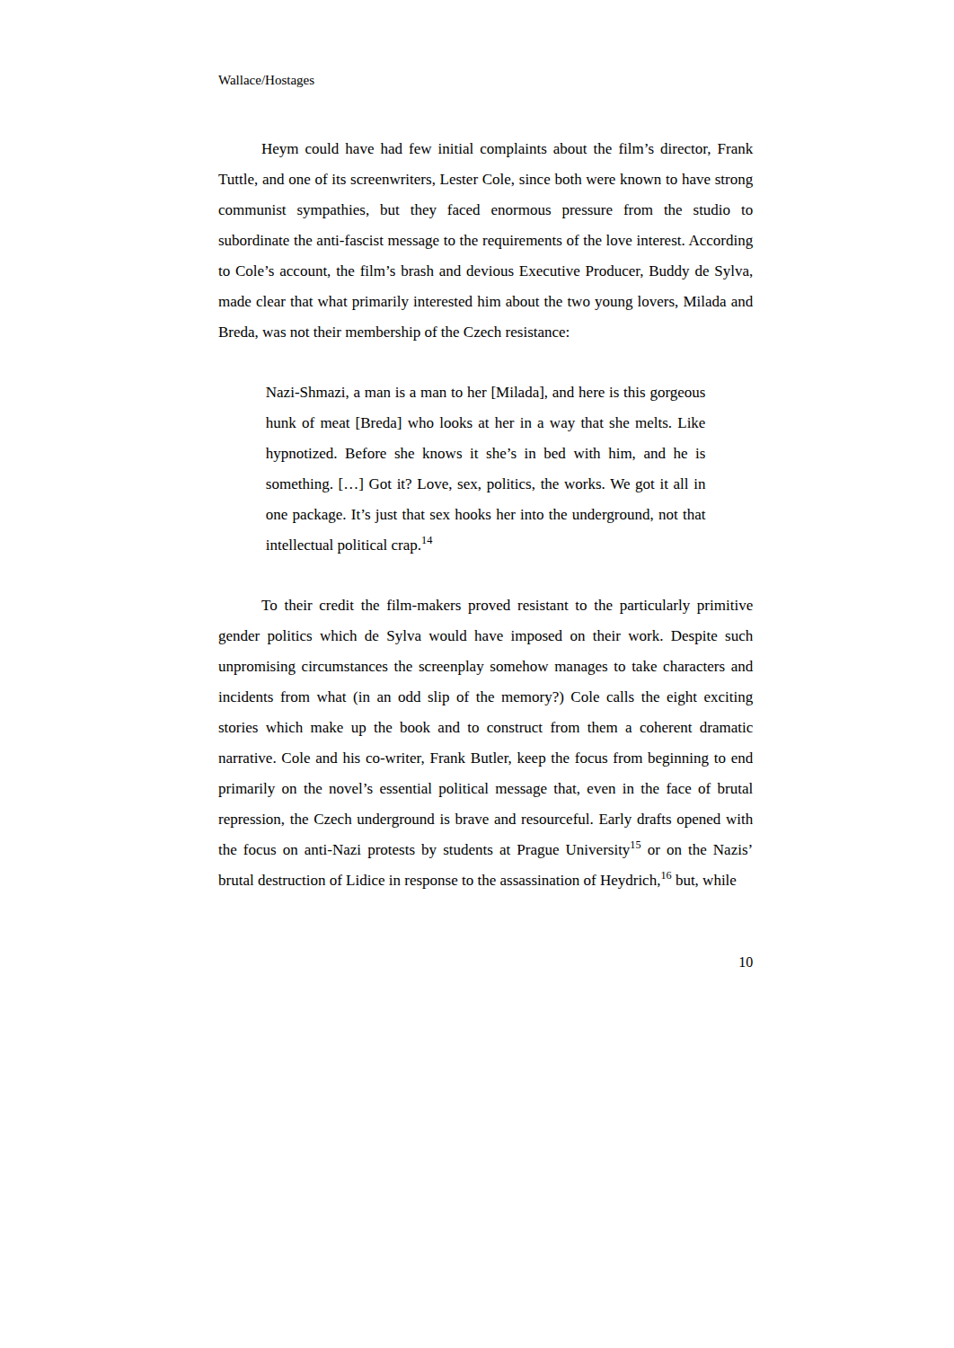Wallace/Hostages
Heym could have had few initial complaints about the film’s director, Frank Tuttle, and one of its screenwriters, Lester Cole, since both were known to have strong communist sympathies, but they faced enormous pressure from the studio to subordinate the anti-fascist message to the requirements of the love interest. According to Cole’s account, the film’s brash and devious Executive Producer, Buddy de Sylva, made clear that what primarily interested him about the two young lovers, Milada and Breda, was not their membership of the Czech resistance:
Nazi-Shmazi, a man is a man to her [Milada], and here is this gorgeous hunk of meat [Breda] who looks at her in a way that she melts. Like hypnotized. Before she knows it she’s in bed with him, and he is something. […] Got it? Love, sex, politics, the works. We got it all in one package. It’s just that sex hooks her into the underground, not that intellectual political crap.14
To their credit the film-makers proved resistant to the particularly primitive gender politics which de Sylva would have imposed on their work. Despite such unpromising circumstances the screenplay somehow manages to take characters and incidents from what (in an odd slip of the memory?) Cole calls the eight exciting stories which make up the book and to construct from them a coherent dramatic narrative. Cole and his co-writer, Frank Butler, keep the focus from beginning to end primarily on the novel’s essential political message that, even in the face of brutal repression, the Czech underground is brave and resourceful. Early drafts opened with the focus on anti-Nazi protests by students at Prague University15 or on the Nazis’ brutal destruction of Lidice in response to the assassination of Heydrich,16 but, while
10